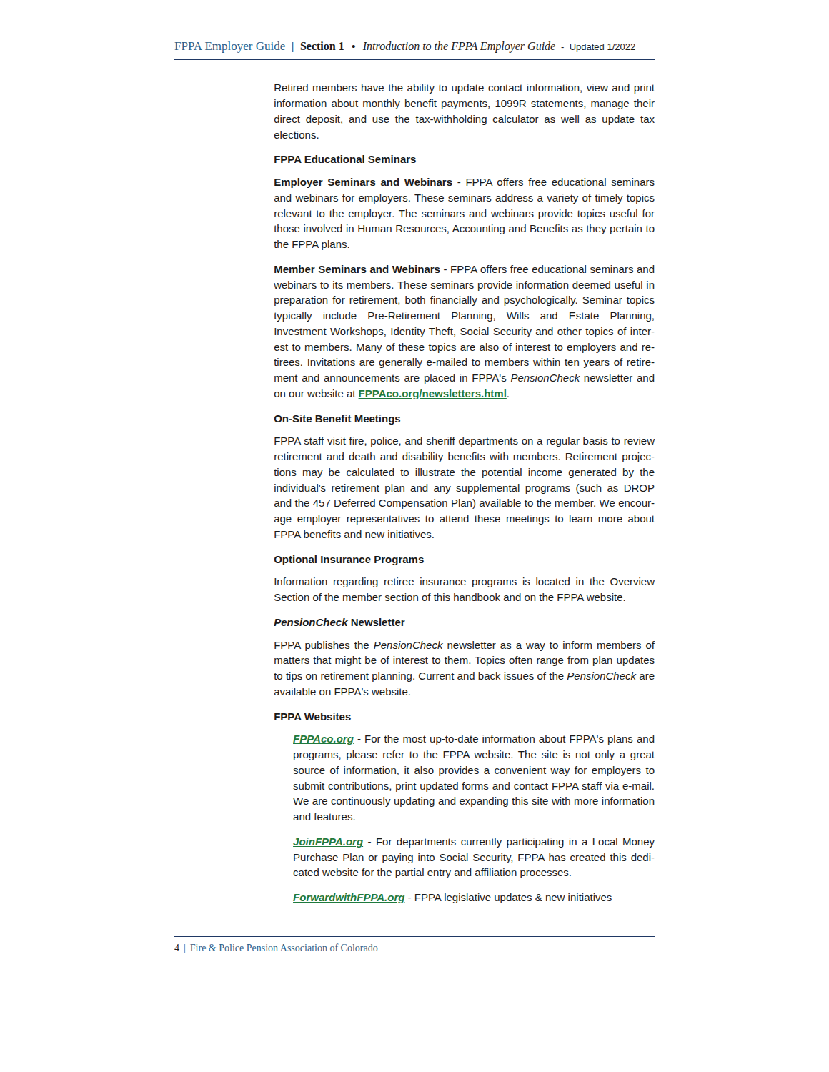FPPA Employer Guide | Section 1 • Introduction to the FPPA Employer Guide - Updated 1/2022
Retired members have the ability to update contact information, view and print information about monthly benefit payments, 1099R statements, manage their direct deposit, and use the tax-withholding calculator as well as update tax elections.
FPPA Educational Seminars
Employer Seminars and Webinars - FPPA offers free educational seminars and webinars for employers. These seminars address a variety of timely topics relevant to the employer. The seminars and webinars provide topics useful for those involved in Human Resources, Accounting and Benefits as they pertain to the FPPA plans.
Member Seminars and Webinars - FPPA offers free educational seminars and webinars to its members. These seminars provide information deemed useful in preparation for retirement, both financially and psychologically. Seminar topics typically include Pre-Retirement Planning, Wills and Estate Planning, Investment Workshops, Identity Theft, Social Security and other topics of interest to members. Many of these topics are also of interest to employers and retirees. Invitations are generally e-mailed to members within ten years of retirement and announcements are placed in FPPA's PensionCheck newsletter and on our website at FPPAco.org/newsletters.html.
On-Site Benefit Meetings
FPPA staff visit fire, police, and sheriff departments on a regular basis to review retirement and death and disability benefits with members. Retirement projections may be calculated to illustrate the potential income generated by the individual's retirement plan and any supplemental programs (such as DROP and the 457 Deferred Compensation Plan) available to the member. We encourage employer representatives to attend these meetings to learn more about FPPA benefits and new initiatives.
Optional Insurance Programs
Information regarding retiree insurance programs is located in the Overview Section of the member section of this handbook and on the FPPA website.
PensionCheck Newsletter
FPPA publishes the PensionCheck newsletter as a way to inform members of matters that might be of interest to them. Topics often range from plan updates to tips on retirement planning. Current and back issues of the PensionCheck are available on FPPA's website.
FPPA Websites
FPPAco.org - For the most up-to-date information about FPPA's plans and programs, please refer to the FPPA website. The site is not only a great source of information, it also provides a convenient way for employers to submit contributions, print updated forms and contact FPPA staff via e-mail. We are continuously updating and expanding this site with more information and features.
JoinFPPA.org - For departments currently participating in a Local Money Purchase Plan or paying into Social Security, FPPA has created this dedicated website for the partial entry and affiliation processes.
ForwardwithFPPA.org - FPPA legislative updates & new initiatives
4|Fire & Police Pension Association of Colorado